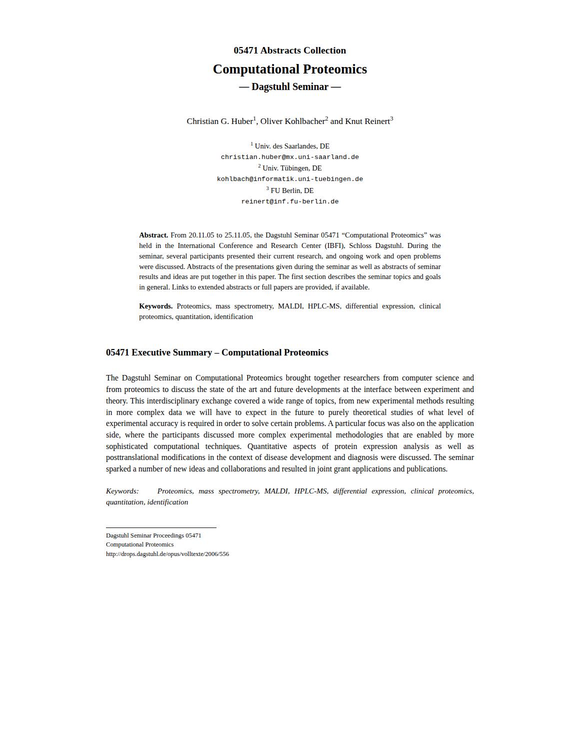05471 Abstracts Collection
Computational Proteomics
— Dagstuhl Seminar —
Christian G. Huber1, Oliver Kohlbacher2 and Knut Reinert3
1 Univ. des Saarlandes, DE
christian.huber@mx.uni-saarland.de
2 Univ. Tübingen, DE
kohlbach@informatik.uni-tuebingen.de
3 FU Berlin, DE
reinert@inf.fu-berlin.de
Abstract. From 20.11.05 to 25.11.05, the Dagstuhl Seminar 05471 “Computational Proteomics” was held in the International Conference and Research Center (IBFI), Schloss Dagstuhl. During the seminar, several participants presented their current research, and ongoing work and open problems were discussed. Abstracts of the presentations given during the seminar as well as abstracts of seminar results and ideas are put together in this paper. The first section describes the seminar topics and goals in general. Links to extended abstracts or full papers are provided, if available.
Keywords. Proteomics, mass spectrometry, MALDI, HPLC-MS, differential expression, clinical proteomics, quantitation, identification
05471 Executive Summary – Computational Proteomics
The Dagstuhl Seminar on Computational Proteomics brought together researchers from computer science and from proteomics to discuss the state of the art and future developments at the interface between experiment and theory. This interdisciplinary exchange covered a wide range of topics, from new experimental methods resulting in more complex data we will have to expect in the future to purely theoretical studies of what level of experimental accuracy is required in order to solve certain problems. A particular focus was also on the application side, where the participants discussed more complex experimental methodologies that are enabled by more sophisticated computational techniques. Quantitative aspects of protein expression analysis as well as posttranslational modifications in the context of disease development and diagnosis were discussed. The seminar sparked a number of new ideas and collaborations and resulted in joint grant applications and publications.
Keywords: Proteomics, mass spectrometry, MALDI, HPLC-MS, differential expression, clinical proteomics, quantitation, identification
Dagstuhl Seminar Proceedings 05471
Computational Proteomics
http://drops.dagstuhl.de/opus/volltexte/2006/556